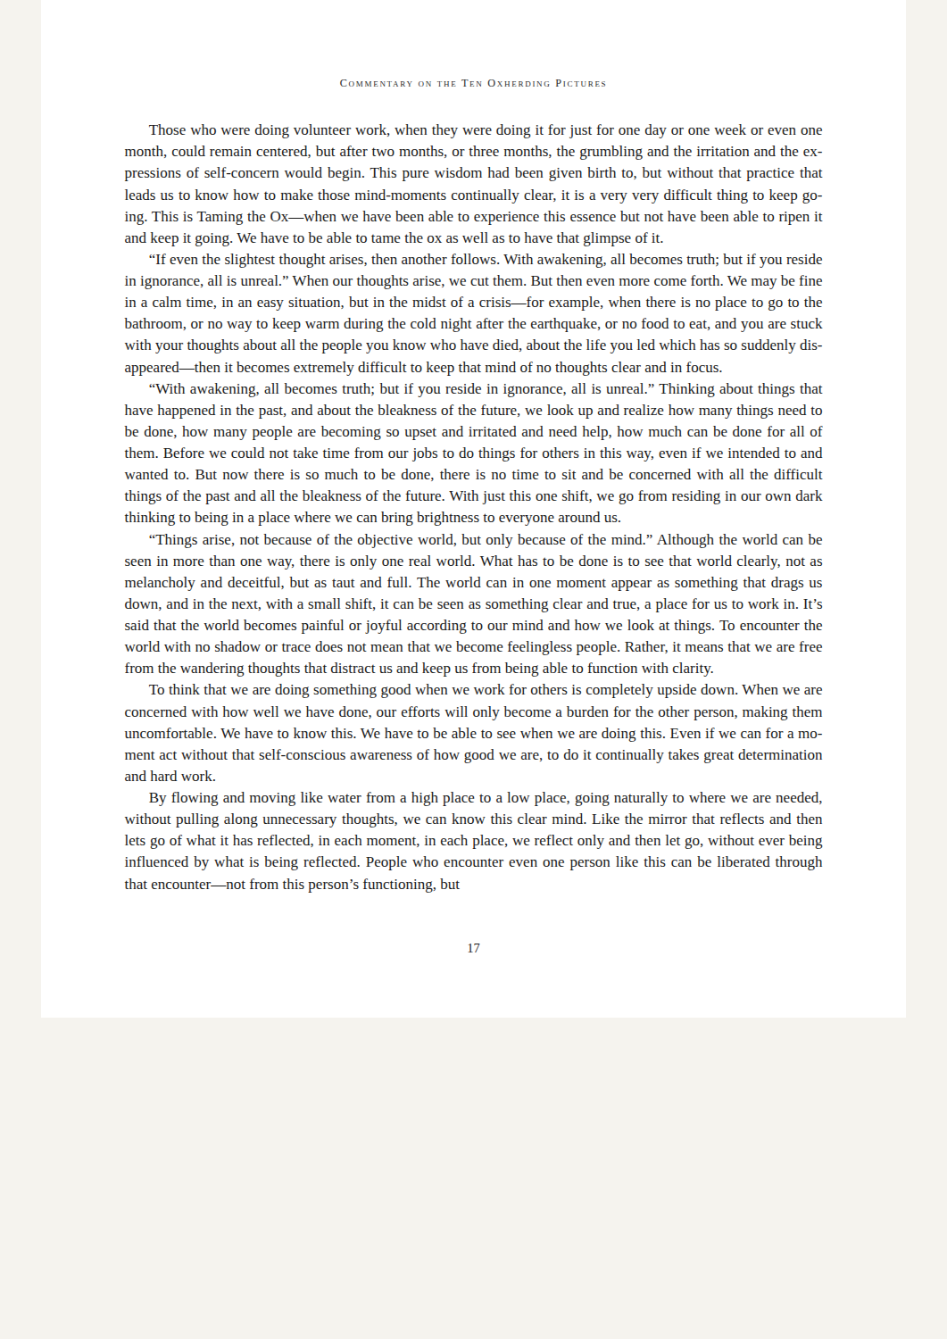Commentary on the Ten Oxherding Pictures
Those who were doing volunteer work, when they were doing it for just for one day or one week or even one month, could remain centered, but after two months, or three months, the grumbling and the irritation and the expressions of self-concern would begin. This pure wisdom had been given birth to, but without that practice that leads us to know how to make those mind-moments continually clear, it is a very very difficult thing to keep going. This is Taming the Ox—when we have been able to experience this essence but not have been able to ripen it and keep it going. We have to be able to tame the ox as well as to have that glimpse of it.
“If even the slightest thought arises, then another follows. With awakening, all becomes truth; but if you reside in ignorance, all is unreal.” When our thoughts arise, we cut them. But then even more come forth. We may be fine in a calm time, in an easy situation, but in the midst of a crisis—for example, when there is no place to go to the bathroom, or no way to keep warm during the cold night after the earthquake, or no food to eat, and you are stuck with your thoughts about all the people you know who have died, about the life you led which has so suddenly disappeared—then it becomes extremely difficult to keep that mind of no thoughts clear and in focus.
“With awakening, all becomes truth; but if you reside in ignorance, all is unreal.” Thinking about things that have happened in the past, and about the bleakness of the future, we look up and realize how many things need to be done, how many people are becoming so upset and irritated and need help, how much can be done for all of them. Before we could not take time from our jobs to do things for others in this way, even if we intended to and wanted to. But now there is so much to be done, there is no time to sit and be concerned with all the difficult things of the past and all the bleakness of the future. With just this one shift, we go from residing in our own dark thinking to being in a place where we can bring brightness to everyone around us.
“Things arise, not because of the objective world, but only because of the mind.” Although the world can be seen in more than one way, there is only one real world. What has to be done is to see that world clearly, not as melancholy and deceitful, but as taut and full. The world can in one moment appear as something that drags us down, and in the next, with a small shift, it can be seen as something clear and true, a place for us to work in. It’s said that the world becomes painful or joyful according to our mind and how we look at things. To encounter the world with no shadow or trace does not mean that we become feelingless people. Rather, it means that we are free from the wandering thoughts that distract us and keep us from being able to function with clarity.
To think that we are doing something good when we work for others is completely upside down. When we are concerned with how well we have done, our efforts will only become a burden for the other person, making them uncomfortable. We have to know this. We have to be able to see when we are doing this. Even if we can for a moment act without that self-conscious awareness of how good we are, to do it continually takes great determination and hard work.
By flowing and moving like water from a high place to a low place, going naturally to where we are needed, without pulling along unnecessary thoughts, we can know this clear mind. Like the mirror that reflects and then lets go of what it has reflected, in each moment, in each place, we reflect only and then let go, without ever being influenced by what is being reflected. People who encounter even one person like this can be liberated through that encounter—not from this person’s functioning, but
17